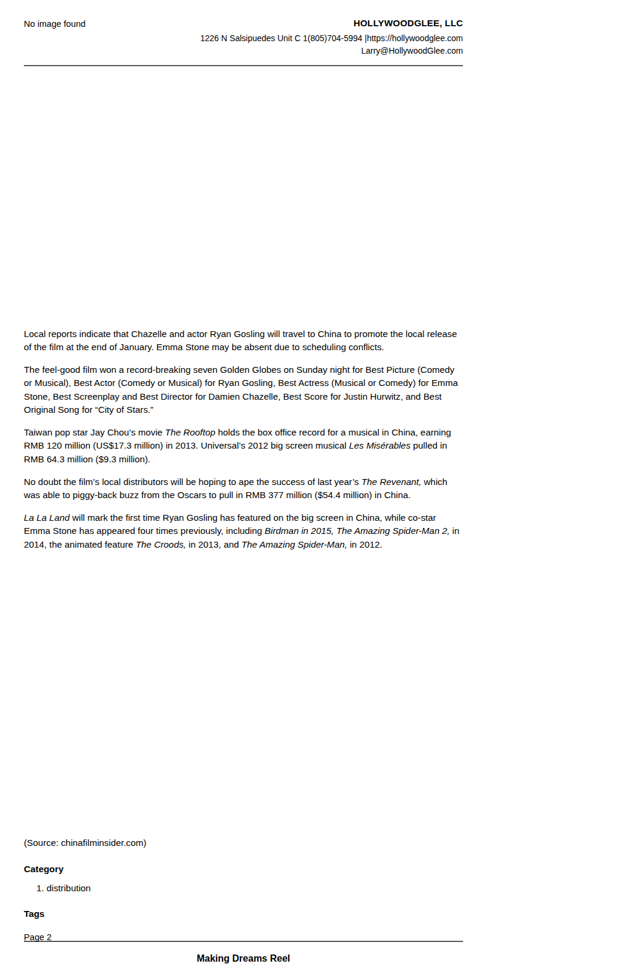No image found
HOLLYWOODGLEE, LLC
1226 N Salsipuedes Unit C 1(805)704-5994 |https://hollywoodglee.com Larry@HollywoodGlee.com
Local reports indicate that Chazelle and actor Ryan Gosling will travel to China to promote the local release of the film at the end of January. Emma Stone may be absent due to scheduling conflicts.
The feel-good film won a record-breaking seven Golden Globes on Sunday night for Best Picture (Comedy or Musical), Best Actor (Comedy or Musical) for Ryan Gosling, Best Actress (Musical or Comedy) for Emma Stone, Best Screenplay and Best Director for Damien Chazelle, Best Score for Justin Hurwitz, and Best Original Song for “City of Stars.”
Taiwan pop star Jay Chou’s movie The Rooftop holds the box office record for a musical in China, earning RMB 120 million (US$17.3 million) in 2013. Universal’s 2012 big screen musical Les Misérables pulled in RMB 64.3 million ($9.3 million).
No doubt the film’s local distributors will be hoping to ape the success of last year’s The Revenant, which was able to piggy-back buzz from the Oscars to pull in RMB 377 million ($54.4 million) in China.
La La Land will mark the first time Ryan Gosling has featured on the big screen in China, while co-star Emma Stone has appeared four times previously, including Birdman in 2015, The Amazing Spider-Man 2, in 2014, the animated feature The Croods, in 2013, and The Amazing Spider-Man, in 2012.
(Source: chinafilminsider.com)
Category
distribution
Tags
Page 2
Making Dreams Reel